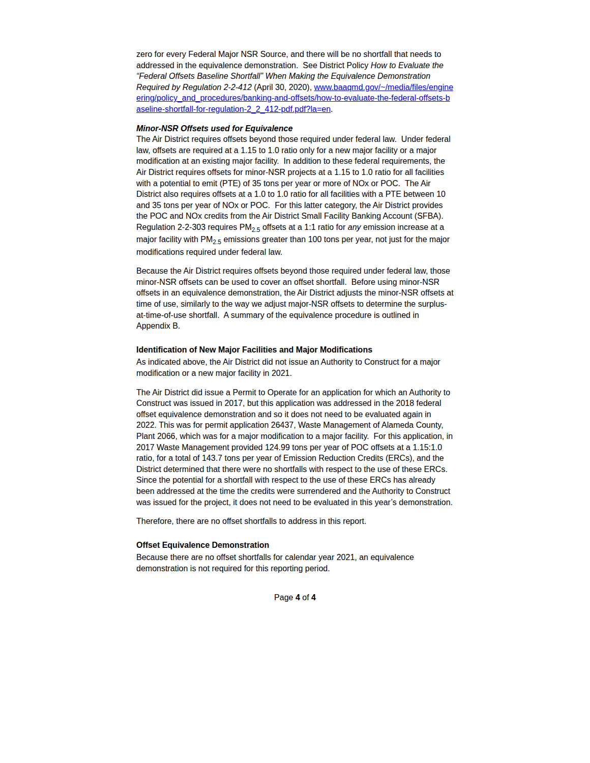zero for every Federal Major NSR Source, and there will be no shortfall that needs to addressed in the equivalence demonstration. See District Policy How to Evaluate the “Federal Offsets Baseline Shortfall” When Making the Equivalence Demonstration Required by Regulation 2-2-412 (April 30, 2020), www.baaqmd.gov/~/media/files/engineering/policy_and_procedures/banking-and-offsets/how-to-evaluate-the-federal-offsets-baseline-shortfall-for-regulation-2_2_412-pdf.pdf?la=en.
Minor-NSR Offsets used for Equivalence
The Air District requires offsets beyond those required under federal law. Under federal law, offsets are required at a 1.15 to 1.0 ratio only for a new major facility or a major modification at an existing major facility. In addition to these federal requirements, the Air District requires offsets for minor-NSR projects at a 1.15 to 1.0 ratio for all facilities with a potential to emit (PTE) of 35 tons per year or more of NOx or POC. The Air District also requires offsets at a 1.0 to 1.0 ratio for all facilities with a PTE between 10 and 35 tons per year of NOx or POC. For this latter category, the Air District provides the POC and NOx credits from the Air District Small Facility Banking Account (SFBA). Regulation 2-2-303 requires PM2.5 offsets at a 1:1 ratio for any emission increase at a major facility with PM2.5 emissions greater than 100 tons per year, not just for the major modifications required under federal law.
Because the Air District requires offsets beyond those required under federal law, those minor-NSR offsets can be used to cover an offset shortfall. Before using minor-NSR offsets in an equivalence demonstration, the Air District adjusts the minor-NSR offsets at time of use, similarly to the way we adjust major-NSR offsets to determine the surplus-at-time-of-use shortfall. A summary of the equivalence procedure is outlined in Appendix B.
Identification of New Major Facilities and Major Modifications
As indicated above, the Air District did not issue an Authority to Construct for a major modification or a new major facility in 2021.
The Air District did issue a Permit to Operate for an application for which an Authority to Construct was issued in 2017, but this application was addressed in the 2018 federal offset equivalence demonstration and so it does not need to be evaluated again in 2022. This was for permit application 26437, Waste Management of Alameda County, Plant 2066, which was for a major modification to a major facility. For this application, in 2017 Waste Management provided 124.99 tons per year of POC offsets at a 1.15:1.0 ratio, for a total of 143.7 tons per year of Emission Reduction Credits (ERCs), and the District determined that there were no shortfalls with respect to the use of these ERCs. Since the potential for a shortfall with respect to the use of these ERCs has already been addressed at the time the credits were surrendered and the Authority to Construct was issued for the project, it does not need to be evaluated in this year’s demonstration.
Therefore, there are no offset shortfalls to address in this report.
Offset Equivalence Demonstration
Because there are no offset shortfalls for calendar year 2021, an equivalence demonstration is not required for this reporting period.
Page 4 of 4